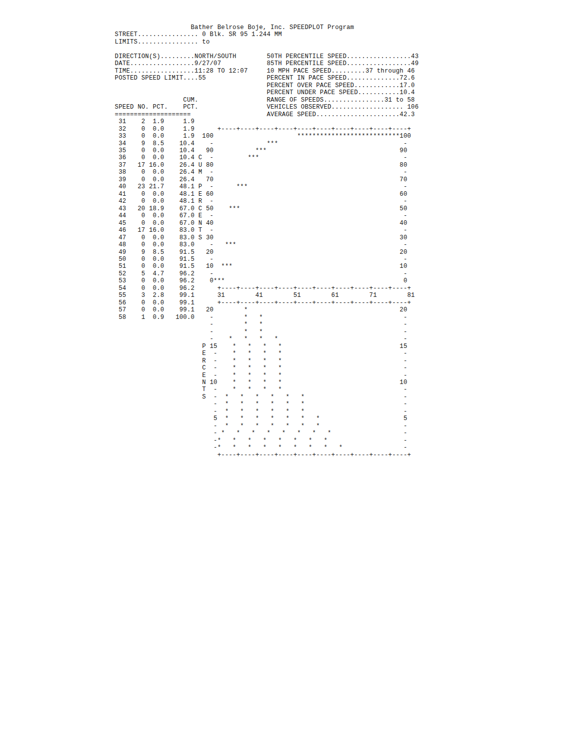Bather Belrose Boje, Inc. SPEEDPLOT Program
STREET................ 0 Blk. SR 95 1.244 MM
LIMITS................ to

DIRECTION(S).........NORTH/SOUTH        50TH PERCENTILE SPEED.................43
DATE.................9/27/07            85TH PERCENTILE SPEED.................49
TIME.................11:28 TO 12:07     10 MPH PACE SPEED.........37 through 46
POSTED SPEED LIMIT....55                PERCENT IN PACE SPEED..............72.6
                                        PERCENT OVER PACE SPEED............17.0
                                        PERCENT UNDER PACE SPEED...........10.4
                  CUM.                  RANGE OF SPEEDS................31 to 58
SPEED NO. PCT.    PCT.                  VEHICLES OBSERVED................... 106
====================                    AVERAGE SPEED......................42.3
 31    2  1.9     1.9
 32    0  0.0     1.9      +----+----+----+----+----+----+----+----+----+----+
 33    0  0.0     1.9  100                      ***************************100
 34    9  8.5    10.4    -              ***                                 -
 35    0  0.0    10.4   90           ***                                   90
 36    0  0.0    10.4 C  -         ***                                      -
 37   17 16.0    26.4 U 80                                                 80
 38    0  0.0    26.4 M  -                                                  -
 39    0  0.0    26.4   70                                                 70
 40   23 21.7    48.1 P  -      ***                                         -
 41    0  0.0    48.1 E 60                                                 60
 42    0  0.0    48.1 R  -                                                  -
 43   20 18.9    67.0 C 50    ***                                          50
 44    0  0.0    67.0 E  -                                                  -
 45    0  0.0    67.0 N 40                                                 40
 46   17 16.0    83.0 T  -                                                  -
 47    0  0.0    83.0 S 30                                                 30
 48    0  0.0    83.0    -   ***                                            -
 49    9  8.5    91.5   20                                                 20
 50    0  0.0    91.5    -                                                  -
 51    0  0.0    91.5   10  ***                                            10
 52    5  4.7    96.2    -                                                  -
 53    0  0.0    96.2    0***                                               0
 54    0  0.0    96.2      +----+----+----+----+----+----+----+----+----+----+
 55    3  2.8    99.1      31        41        51        61        71        81
 56    0  0.0    99.1      +----+----+----+----+----+----+----+----+----+----+
 57    0  0.0    99.1   20        *                                        20
 58    1  0.9   100.0    -        *   *                                     -
                         -        *   *                                     -
                         -        *   *                                     -
                         -    *   *   *   *                                 -
                       P 15    *   *   *   *                               15
                       E  -    *   *   *   *                                -
                       R  -    *   *   *   *                                -
                       C  -    *   *   *   *                                -
                       E  -    *   *   *   *                                -
                       N 10    *   *   *   *                               10
                       T  -    *   *   *   *                                -
                       S  -  *   *   *   *   *   *                          -
                          -  *   *   *   *   *   *                          -
                          -  *   *   *   *   *   *                          -
                          5  *   *   *   *   *   *   *                      5
                          -  *   *   *   *   *   *   *                      -
                          - *   *   *   *   *   *   *   *                   -
                          -*   *   *   *   *   *   *   *                    -
                          -*   *   *   *   *   *   *   *   *                -
                           +----+----+----+----+----+----+----+----+----+----+